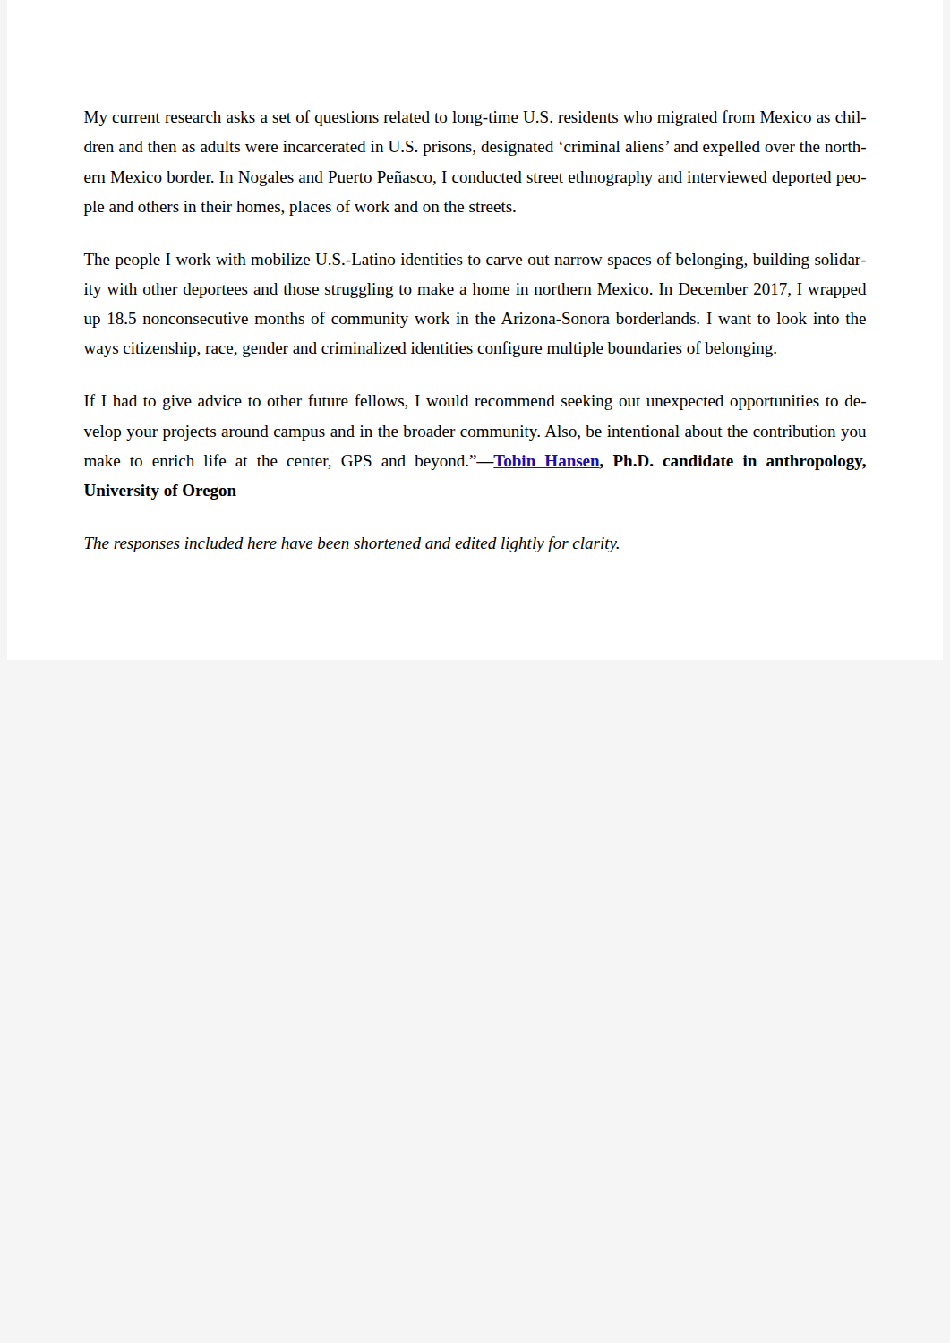My current research asks a set of questions related to long-time U.S. residents who migrated from Mexico as children and then as adults were incarcerated in U.S. prisons, designated ‘criminal aliens’ and expelled over the northern Mexico border. In Nogales and Puerto Peñasco, I conducted street ethnography and interviewed deported people and others in their homes, places of work and on the streets.
The people I work with mobilize U.S.-Latino identities to carve out narrow spaces of belonging, building solidarity with other deportees and those struggling to make a home in northern Mexico. In December 2017, I wrapped up 18.5 nonconsecutive months of community work in the Arizona-Sonora borderlands. I want to look into the ways citizenship, race, gender and criminalized identities configure multiple boundaries of belonging.
If I had to give advice to other future fellows, I would recommend seeking out unexpected opportunities to develop your projects around campus and in the broader community. Also, be intentional about the contribution you make to enrich life at the center, GPS and beyond.”—Tobin Hansen, Ph.D. candidate in anthropology, University of Oregon
The responses included here have been shortened and edited lightly for clarity.